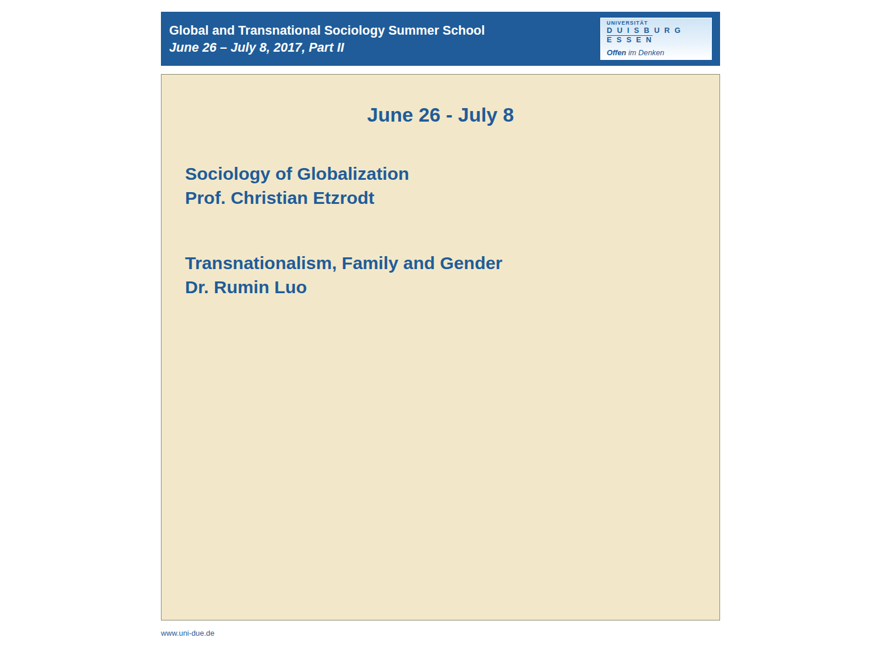Global and Transnational Sociology Summer School June 26 – July 8, 2017, Part II
UNIVERSITÄT
D U I S B U R G
E S S E N
Offen im Denken
June 26 - July 8
Sociology of Globalization
Prof. Christian Etzrodt
Transnationalism, Family and Gender
Dr. Rumin Luo
www.uni-due.de